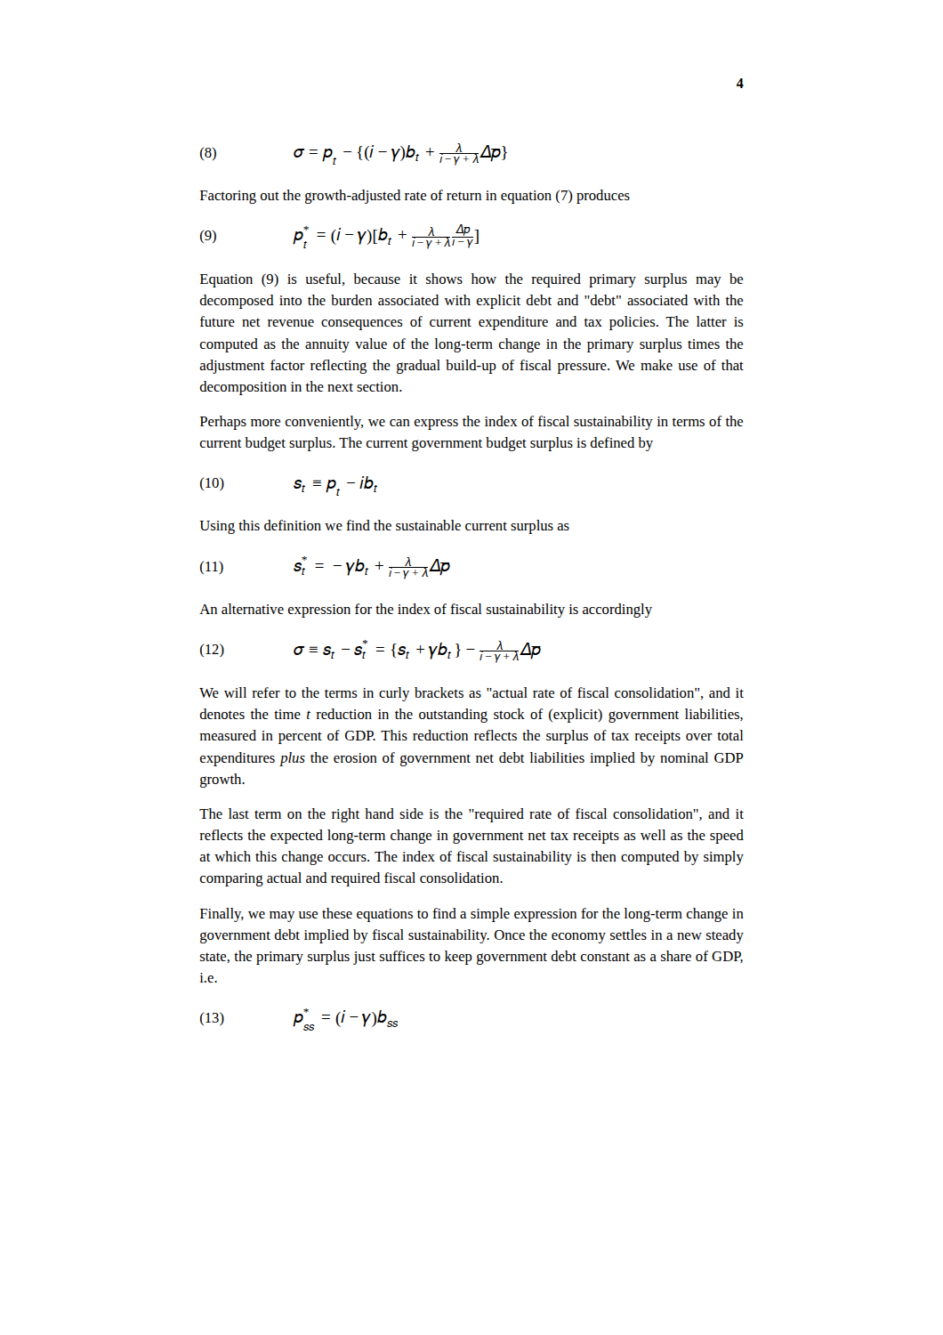4
(8)
σ = pt − { (i−γ) bt + λ i−γ+λ Δ p¯ }
Factoring out the growth-adjusted rate of return in equation (7) produces
(9)
pt* = (i−γ) [ bt + λ i−γ+λ Δp¯ i−γ ]
Equation (9) is useful, because it shows how the required primary surplus may be decomposed into the burden associated with explicit debt and "debt" associated with the future net revenue consequences of current expenditure and tax policies. The latter is computed as the annuity value of the long-term change in the primary surplus times the adjustment factor reflecting the gradual build-up of fiscal pressure. We make use of that decomposition in the next section.
Perhaps more conveniently, we can express the index of fiscal sustainability in terms of the current budget surplus. The current government budget surplus is defined by
(10)
st ≡ pt − i bt
Using this definition we find the sustainable current surplus as
(11)
st* = − γ bt + λ i−γ+λ Δ p¯
An alternative expression for the index of fiscal sustainability is accordingly
(12)
σ ≡ st − st* = { st + γ bt } − λ i−γ+λ Δ p¯
We will refer to the terms in curly brackets as "actual rate of fiscal consolidation", and it denotes the time t reduction in the outstanding stock of (explicit) government liabilities, measured in percent of GDP. This reduction reflects the surplus of tax receipts over total expenditures plus the erosion of government net debt liabilities implied by nominal GDP growth.
The last term on the right hand side is the "required rate of fiscal consolidation", and it reflects the expected long-term change in government net tax receipts as well as the speed at which this change occurs. The index of fiscal sustainability is then computed by simply comparing actual and required fiscal consolidation.
Finally, we may use these equations to find a simple expression for the long-term change in government debt implied by fiscal sustainability. Once the economy settles in a new steady state, the primary surplus just suffices to keep government debt constant as a share of GDP, i.e.
(13)
pss* = (i−γ) bss